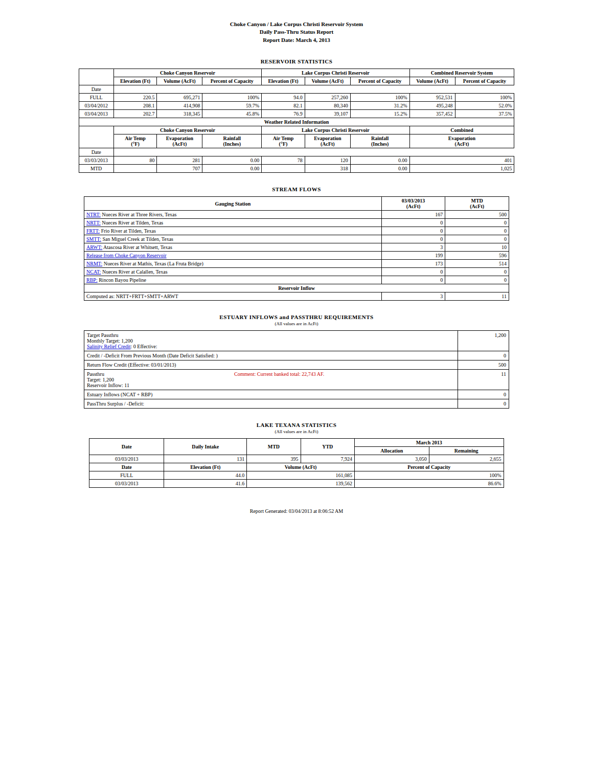Choke Canyon / Lake Corpus Christi Reservoir System
Daily Pass-Thru Status Report
Report Date: March 4, 2013
RESERVOIR STATISTICS
| | Choke Canyon Reservoir | Lake Corpus Christi Reservoir | Combined Reservoir System |
| --- | --- | --- | --- |
| Elevation (Ft) | Volume (AcFt) | Percent of Capacity | Elevation (Ft) | Volume (AcFt) | Percent of Capacity | Volume (AcFt) | Percent of Capacity |
| Date | |
| FULL | 220.5 | 695,271 | 100% | 94.0 | 257,260 | 100% | 952,531 | 100% |
| 03/04/2012 | 208.1 | 414,908 | 59.7% | 82.1 | 80,340 | 31.2% | 495,248 | 52.0% |
| 03/04/2013 | 202.7 | 318,345 | 45.8% | 76.9 | 39,107 | 15.2% | 357,452 | 37.5% |
| Weather Related Information |
| | Choke Canyon Reservoir | Lake Corpus Christi Reservoir | Combined |
| Air Temp (°F) | Evaporation (AcFt) | Rainfall (Inches) | Air Temp (°F) | Evaporation (AcFt) | Rainfall (Inches) | Evaporation (AcFt) |
| Date | |
| 03/03/2013 | 80 | 281 | 0.00 | 78 | 120 | 0.00 | 401 |
| MTD | | 707 | 0.00 | | 318 | 0.00 | 1,025 |
STREAM FLOWS
| Gauging Station | 03/03/2013 (AcFt) | MTD (AcFt) |
| --- | --- | --- |
| NTRT: Nueces River at Three Rivers, Texas | 167 | 500 |
| NRTT: Nueces River at Tilden, Texas | 0 | 0 |
| FRTT: Frio River at Tilden, Texas | 0 | 0 |
| SMTT: San Miguel Creek at Tilden, Texas | 0 | 0 |
| ARWT: Atascosa River at Whitsett, Texas | 3 | 10 |
| Release from Choke Canyon Reservoir | 199 | 596 |
| NRMT: Nueces River at Mathis, Texas (La Fruta Bridge) | 173 | 514 |
| NCAT: Nueces River at Calallen, Texas | 0 | 0 |
| RBP: Rincon Bayou Pipeline | 0 | 0 |
| Reservoir Inflow |
| Computed as: NRTT+FRTT+SMTT+ARWT | 3 | 11 |
ESTUARY INFLOWS and PASSTHRU REQUIREMENTS
(All values are in AcFt)
| Target Passthru Monthly Target: 1,200 Salinity Relief Credit : 0 Effective: | 1,200 |
| Credit / -Deficit From Previous Month (Date Deficit Satisfied: ) | 0 |
| Return Flow Credit (Effective: 03/01/2013) | 500 |
| / Passthru Target: 1,200 Reservoir Inflow: 11 / Comment: Current banked total: 22,743 AF. / | 11 |
| Estuary Inflows (NCAT + RBP) | 0 |
| PassThru Surplus / -Deficit: | 0 |
LAKE TEXANA STATISTICS
(All values are in AcFt)
| Date | Daily Intake | MTD | YTD | March 2013 |
| --- | --- | --- | --- | --- |
| Allocation | Remaining |
| 03/03/2013 | 131 | 395 | 7,924 | 3,050 | 2,655 |
| Date | Elevation (Ft) | Volume (AcFt) | Percent of Capacity |
| FULL | 44.0 | 161,085 | 100% |
| 03/03/2013 | 41.6 | 139,562 | 86.6% |
Report Generated: 03/04/2013 at 8:06:52 AM